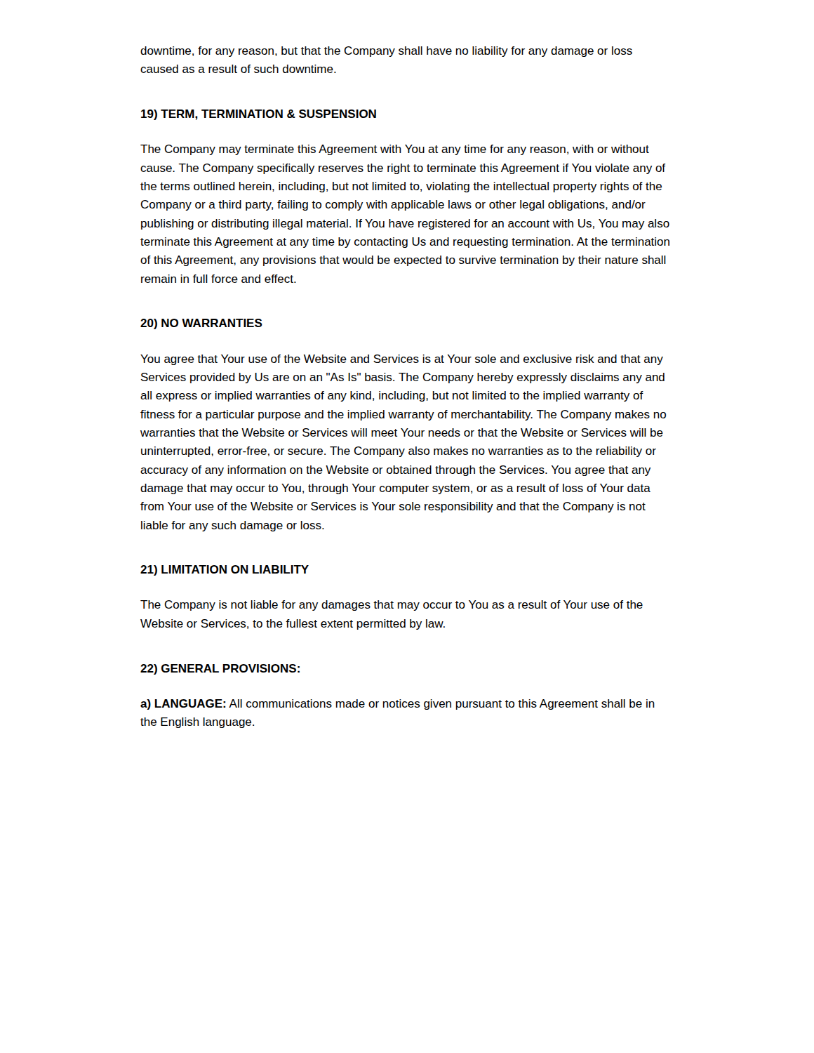downtime, for any reason, but that the Company shall have no liability for any damage or loss caused as a result of such downtime.
19) TERM, TERMINATION & SUSPENSION
The Company may terminate this Agreement with You at any time for any reason, with or without cause. The Company specifically reserves the right to terminate this Agreement if You violate any of the terms outlined herein, including, but not limited to, violating the intellectual property rights of the Company or a third party, failing to comply with applicable laws or other legal obligations, and/or publishing or distributing illegal material. If You have registered for an account with Us, You may also terminate this Agreement at any time by contacting Us and requesting termination. At the termination of this Agreement, any provisions that would be expected to survive termination by their nature shall remain in full force and effect.
20) NO WARRANTIES
You agree that Your use of the Website and Services is at Your sole and exclusive risk and that any Services provided by Us are on an "As Is" basis. The Company hereby expressly disclaims any and all express or implied warranties of any kind, including, but not limited to the implied warranty of fitness for a particular purpose and the implied warranty of merchantability. The Company makes no warranties that the Website or Services will meet Your needs or that the Website or Services will be uninterrupted, error-free, or secure. The Company also makes no warranties as to the reliability or accuracy of any information on the Website or obtained through the Services. You agree that any damage that may occur to You, through Your computer system, or as a result of loss of Your data from Your use of the Website or Services is Your sole responsibility and that the Company is not liable for any such damage or loss.
21) LIMITATION ON LIABILITY
The Company is not liable for any damages that may occur to You as a result of Your use of the Website or Services, to the fullest extent permitted by law.
22) GENERAL PROVISIONS:
a) LANGUAGE: All communications made or notices given pursuant to this Agreement shall be in the English language.